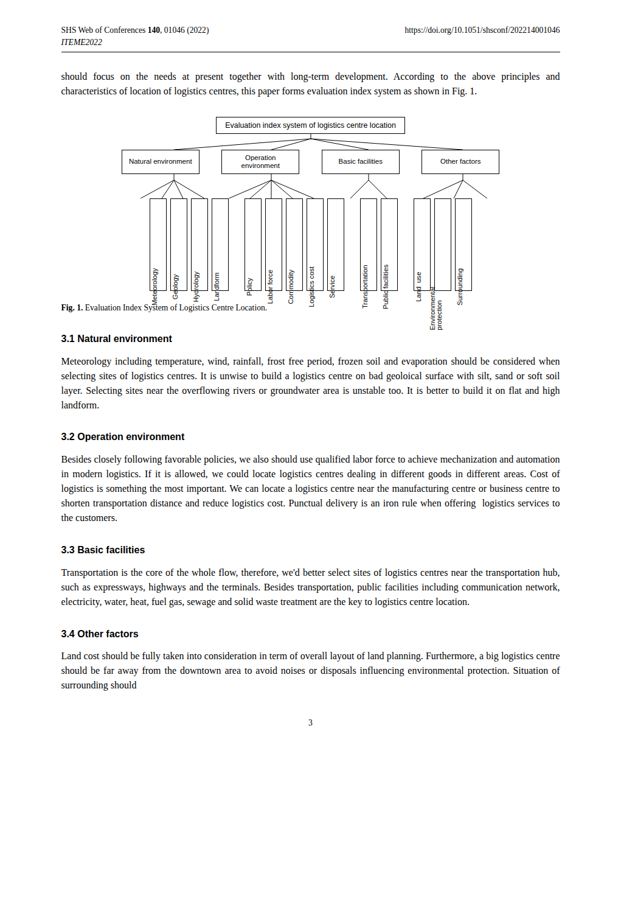SHS Web of Conferences 140, 01046 (2022)
ITEME2022
https://doi.org/10.1051/shsconf/202214001046
should focus on the needs at present together with long-term development. According to the above principles and characteristics of location of logistics centres, this paper forms evaluation index system as shown in Fig. 1.
Evaluation index system of logistics centre location
Natural environment
Operation environment
Basic facilities
Other factors
Meteorology
Geology
Hydrology
Landform
Policy
Labor force
Commodity
Logistics cost
Service
Transportation
Public facilities
Land use
Environmental
protection
Surrounding
Fig. 1. Evaluation Index System of Logistics Centre Location.
3.1 Natural environment
Meteorology including temperature, wind, rainfall, frost free period, frozen soil and evaporation should be considered when selecting sites of logistics centres. It is unwise to build a logistics centre on bad geoloical surface with silt, sand or soft soil layer. Selecting sites near the overflowing rivers or groundwater area is unstable too. It is better to build it on flat and high landform.
3.2 Operation environment
Besides closely following favorable policies, we also should use qualified labor force to achieve mechanization and automation in modern logistics. If it is allowed, we could locate logistics centres dealing in different goods in different areas. Cost of logistics is something the most important. We can locate a logistics centre near the manufacturing centre or business centre to shorten transportation distance and reduce logistics cost. Punctual delivery is an iron rule when offering logistics services to the customers.
3.3 Basic facilities
Transportation is the core of the whole flow, therefore, we'd better select sites of logistics centres near the transportation hub, such as expressways, highways and the terminals. Besides transportation, public facilities including communication network, electricity, water, heat, fuel gas, sewage and solid waste treatment are the key to logistics centre location.
3.4 Other factors
Land cost should be fully taken into consideration in term of overall layout of land planning. Furthermore, a big logistics centre should be far away from the downtown area to avoid noises or disposals influencing environmental protection. Situation of surrounding should
3